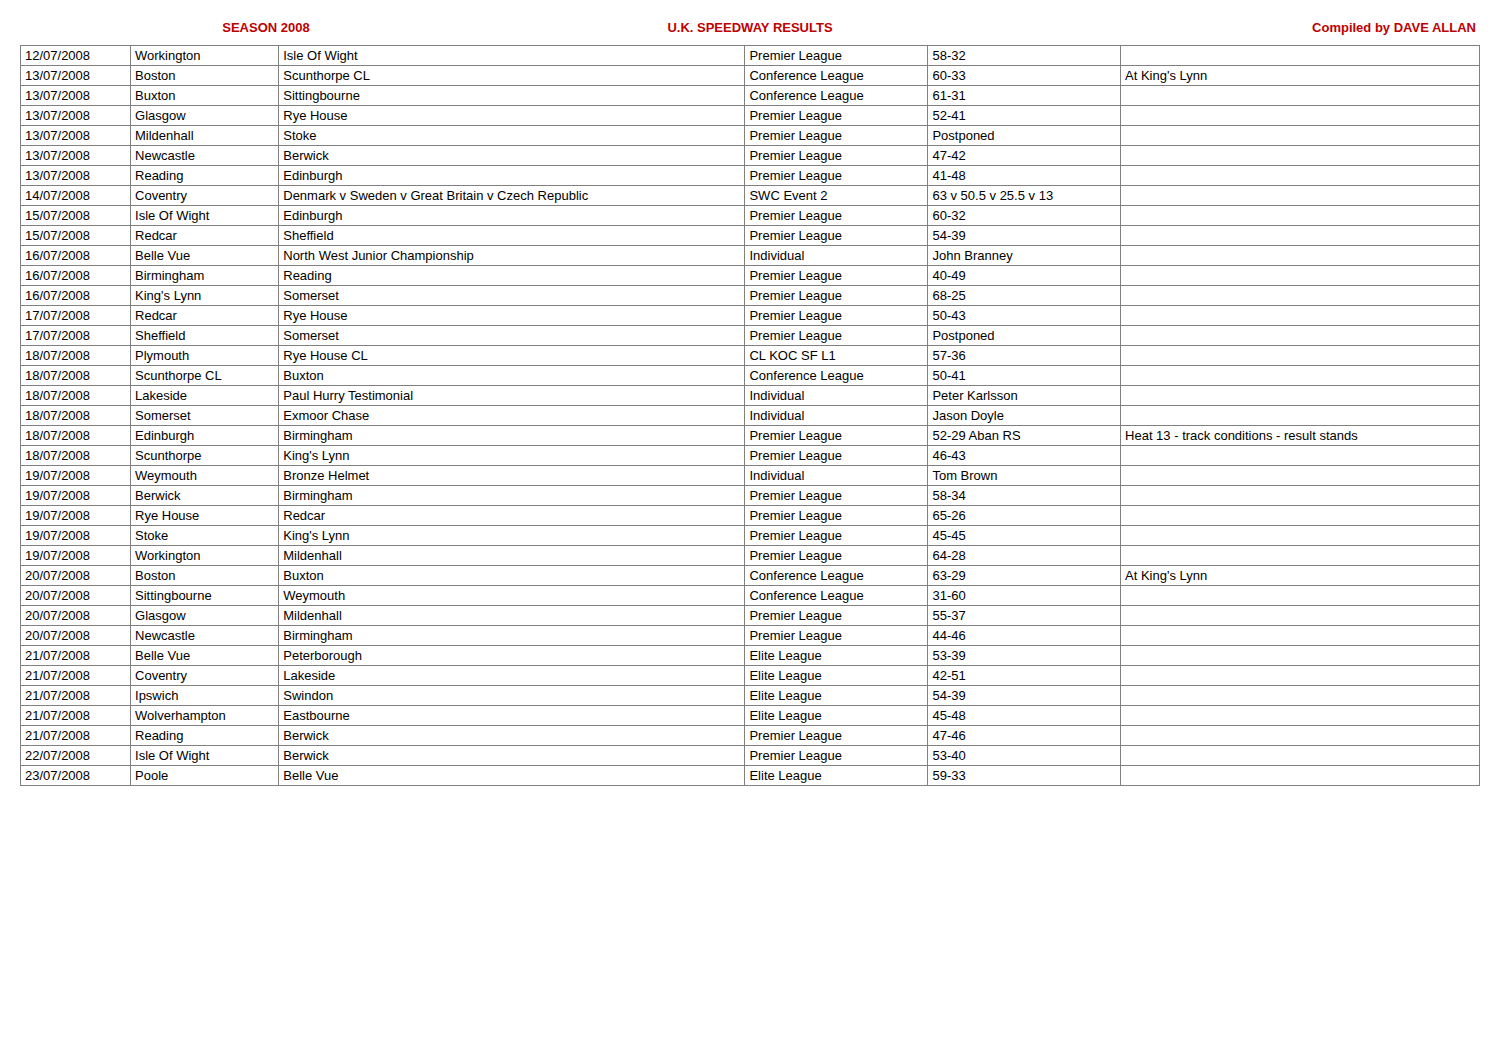SEASON 2008 U.K. SPEEDWAY RESULTS Compiled by DAVE ALLAN
| 12/07/2008 | Workington | Isle Of Wight | Premier League | 58-32 | |
| 13/07/2008 | Boston | Scunthorpe CL | Conference League | 60-33 | At King's Lynn |
| 13/07/2008 | Buxton | Sittingbourne | Conference League | 61-31 | |
| 13/07/2008 | Glasgow | Rye House | Premier League | 52-41 | |
| 13/07/2008 | Mildenhall | Stoke | Premier League | Postponed | |
| 13/07/2008 | Newcastle | Berwick | Premier League | 47-42 | |
| 13/07/2008 | Reading | Edinburgh | Premier League | 41-48 | |
| 14/07/2008 | Coventry | Denmark v Sweden v Great Britain v Czech Republic | SWC Event 2 | 63 v 50.5 v 25.5 v 13 | |
| 15/07/2008 | Isle Of Wight | Edinburgh | Premier League | 60-32 | |
| 15/07/2008 | Redcar | Sheffield | Premier League | 54-39 | |
| 16/07/2008 | Belle Vue | North West Junior Championship | Individual | John Branney | |
| 16/07/2008 | Birmingham | Reading | Premier League | 40-49 | |
| 16/07/2008 | King's Lynn | Somerset | Premier League | 68-25 | |
| 17/07/2008 | Redcar | Rye House | Premier League | 50-43 | |
| 17/07/2008 | Sheffield | Somerset | Premier League | Postponed | |
| 18/07/2008 | Plymouth | Rye House CL | CL KOC SF L1 | 57-36 | |
| 18/07/2008 | Scunthorpe CL | Buxton | Conference League | 50-41 | |
| 18/07/2008 | Lakeside | Paul Hurry Testimonial | Individual | Peter Karlsson | |
| 18/07/2008 | Somerset | Exmoor Chase | Individual | Jason Doyle | |
| 18/07/2008 | Edinburgh | Birmingham | Premier League | 52-29 Aban RS | Heat 13 - track conditions - result stands |
| 18/07/2008 | Scunthorpe | King's Lynn | Premier League | 46-43 | |
| 19/07/2008 | Weymouth | Bronze Helmet | Individual | Tom Brown | |
| 19/07/2008 | Berwick | Birmingham | Premier League | 58-34 | |
| 19/07/2008 | Rye House | Redcar | Premier League | 65-26 | |
| 19/07/2008 | Stoke | King's Lynn | Premier League | 45-45 | |
| 19/07/2008 | Workington | Mildenhall | Premier League | 64-28 | |
| 20/07/2008 | Boston | Buxton | Conference League | 63-29 | At King's Lynn |
| 20/07/2008 | Sittingbourne | Weymouth | Conference League | 31-60 | |
| 20/07/2008 | Glasgow | Mildenhall | Premier League | 55-37 | |
| 20/07/2008 | Newcastle | Birmingham | Premier League | 44-46 | |
| 21/07/2008 | Belle Vue | Peterborough | Elite League | 53-39 | |
| 21/07/2008 | Coventry | Lakeside | Elite League | 42-51 | |
| 21/07/2008 | Ipswich | Swindon | Elite League | 54-39 | |
| 21/07/2008 | Wolverhampton | Eastbourne | Elite League | 45-48 | |
| 21/07/2008 | Reading | Berwick | Premier League | 47-46 | |
| 22/07/2008 | Isle Of Wight | Berwick | Premier League | 53-40 | |
| 23/07/2008 | Poole | Belle Vue | Elite League | 59-33 | |